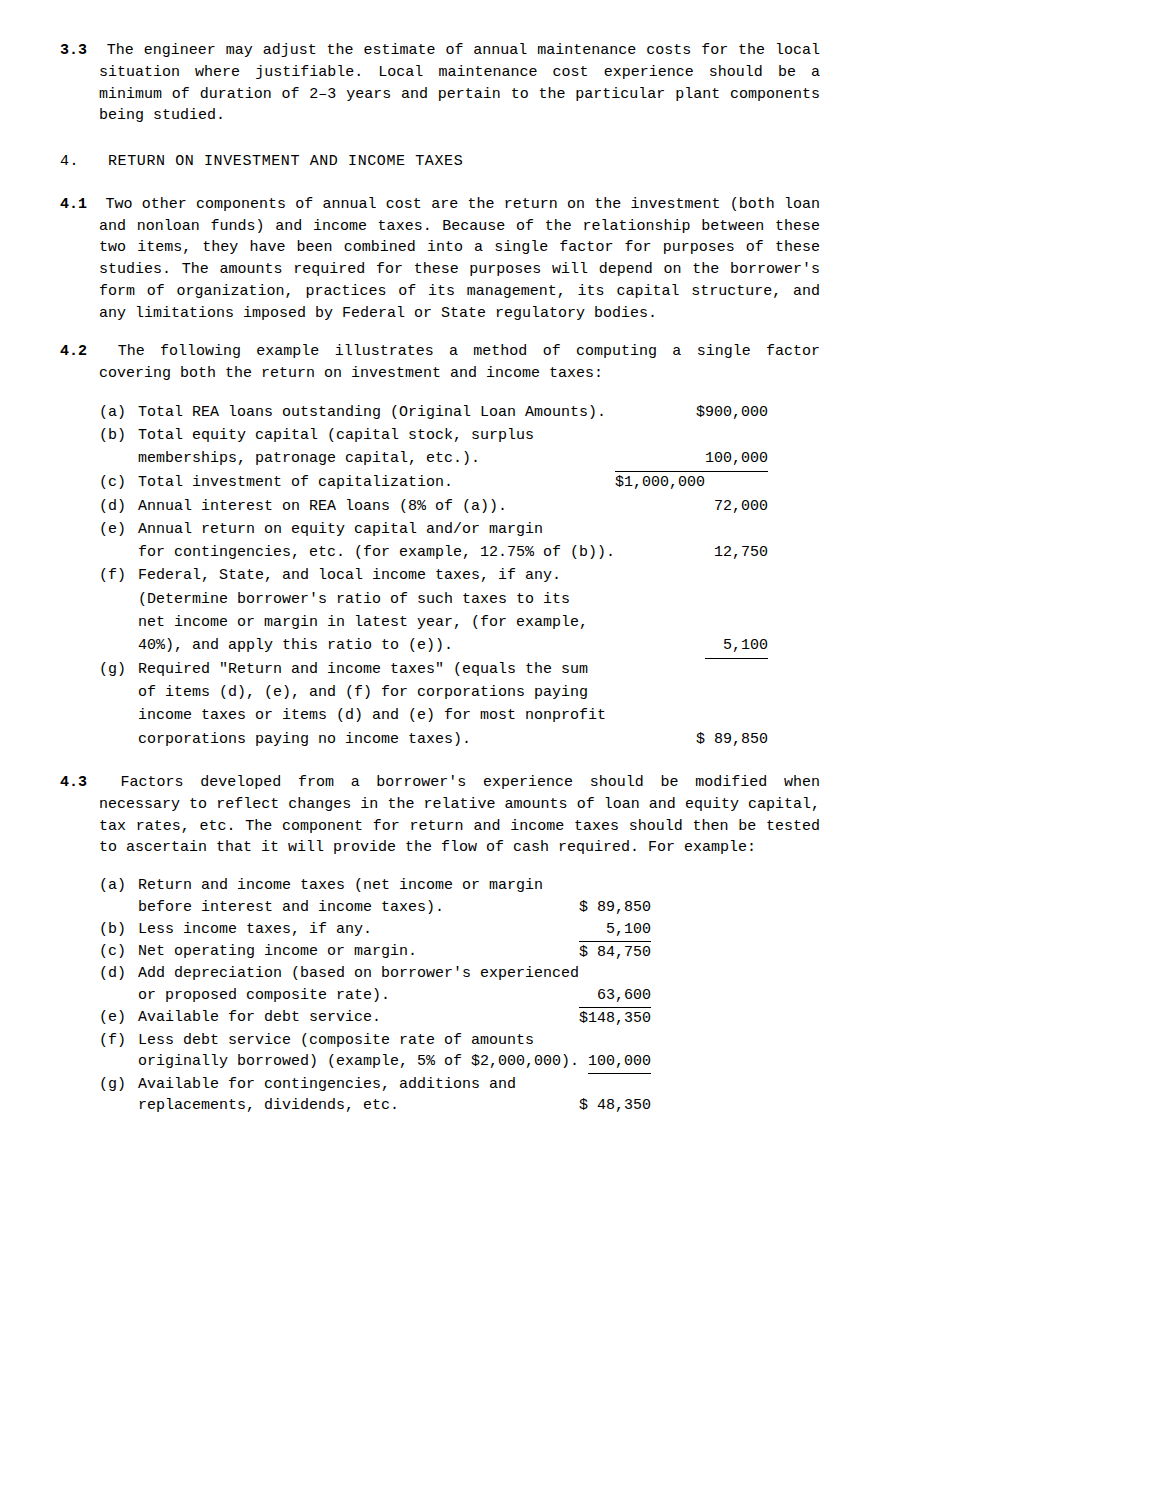3.3 The engineer may adjust the estimate of annual maintenance costs for the local situation where justifiable. Local maintenance cost experience should be a minimum of duration of 2–3 years and pertain to the particular plant components being studied.
4. RETURN ON INVESTMENT AND INCOME TAXES
4.1 Two other components of annual cost are the return on the investment (both loan and nonloan funds) and income taxes. Because of the relationship between these two items, they have been combined into a single factor for purposes of these studies. The amounts required for these purposes will depend on the borrower's form of organization, practices of its management, its capital structure, and any limitations imposed by Federal or State regulatory bodies.
4.2 The following example illustrates a method of computing a single factor covering both the return on investment and income taxes:
| (a) | Total REA loans outstanding (Original Loan Amounts). | $ | 900,000 |
| (b) | Total equity capital (capital stock, surplus | | |
| | memberships, patronage capital, etc.). | | 100,000 |
| (c) | Total investment of capitalization. | $1,000,000 | |
| (d) | Annual interest on REA loans (8% of (a)). | | 72,000 |
| (e) | Annual return on equity capital and/or margin | | |
| | for contingencies, etc. (for example, 12.75% of (b)). | | 12,750 |
| (f) | Federal, State, and local income taxes, if any. | | |
| | (Determine borrower's ratio of such taxes to its | | |
| | net income or margin in latest year, (for example, | | |
| | 40%), and apply this ratio to (e)). | | 5,100 |
| (g) | Required "Return and income taxes" (equals the sum | | |
| | of items (d), (e), and (f) for corporations paying | | |
| | income taxes or items (d) and (e) for most nonprofit | | |
| | corporations paying no income taxes). | $ | 89,850 |
4.3 Factors developed from a borrower's experience should be modified when necessary to reflect changes in the relative amounts of loan and equity capital, tax rates, etc. The component for return and income taxes should then be tested to ascertain that it will provide the flow of cash required. For example:
| (a) | Return and income taxes (net income or margin | | |
| | before interest and income taxes). | $ | 89,850 |
| (b) | Less income taxes, if any. | | 5,100 |
| (c) | Net operating income or margin. | $ | 84,750 |
| (d) | Add depreciation (based on borrower's experienced | | |
| | or proposed composite rate). | | 63,600 |
| (e) | Available for debt service. | $ | 148,350 |
| (f) | Less debt service (composite rate of amounts | | |
| | originally borrowed) (example, 5% of $2,000,000). | | 100,000 |
| (g) | Available for contingencies, additions and | | |
| | replacements, dividends, etc. | $ | 48,350 |